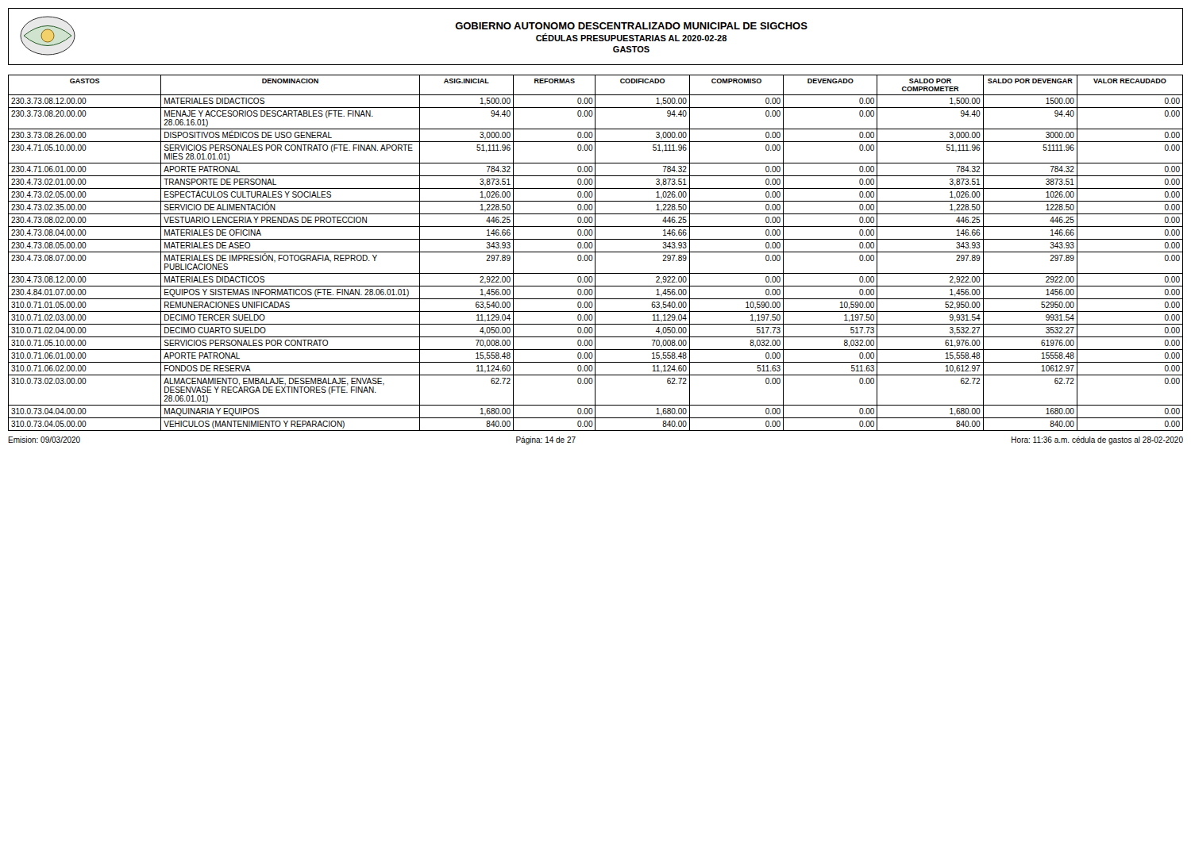GOBIERNO AUTONOMO DESCENTRALIZADO MUNICIPAL DE SIGCHOS
CÉDULAS PRESUPUESTARIAS AL 2020-02-28
GASTOS
| GASTOS | DENOMINACION | ASIG.INICIAL | REFORMAS | CODIFICADO | COMPROMISO | DEVENGADO | SALDO POR COMPROMETER | SALDO POR DEVENGAR | VALOR RECAUDADO |
| --- | --- | --- | --- | --- | --- | --- | --- | --- | --- |
| 230.3.73.08.12.00.00 | MATERIALES DIDACTICOS | 1,500.00 | 0.00 | 1,500.00 | 0.00 | 0.00 | 1,500.00 | 1500.00 | 0.00 |
| 230.3.73.08.20.00.00 | MENAJE Y ACCESORIOS DESCARTABLES (FTE. FINAN. 28.06.16.01) | 94.40 | 0.00 | 94.40 | 0.00 | 0.00 | 94.40 | 94.40 | 0.00 |
| 230.3.73.08.26.00.00 | DISPOSITIVOS MÉDICOS DE USO GENERAL | 3,000.00 | 0.00 | 3,000.00 | 0.00 | 0.00 | 3,000.00 | 3000.00 | 0.00 |
| 230.4.71.05.10.00.00 | SERVICIOS PERSONALES POR CONTRATO (FTE. FINAN. APORTE MIES 28.01.01.01) | 51,111.96 | 0.00 | 51,111.96 | 0.00 | 0.00 | 51,111.96 | 51111.96 | 0.00 |
| 230.4.71.06.01.00.00 | APORTE PATRONAL | 784.32 | 0.00 | 784.32 | 0.00 | 0.00 | 784.32 | 784.32 | 0.00 |
| 230.4.73.02.01.00.00 | TRANSPORTE DE PERSONAL | 3,873.51 | 0.00 | 3,873.51 | 0.00 | 0.00 | 3,873.51 | 3873.51 | 0.00 |
| 230.4.73.02.05.00.00 | ESPECTÁCULOS CULTURALES Y SOCIALES | 1,026.00 | 0.00 | 1,026.00 | 0.00 | 0.00 | 1,026.00 | 1026.00 | 0.00 |
| 230.4.73.02.35.00.00 | SERVICIO DE ALIMENTACIÓN | 1,228.50 | 0.00 | 1,228.50 | 0.00 | 0.00 | 1,228.50 | 1228.50 | 0.00 |
| 230.4.73.08.02.00.00 | VESTUARIO LENCERIA Y PRENDAS DE PROTECCION | 446.25 | 0.00 | 446.25 | 0.00 | 0.00 | 446.25 | 446.25 | 0.00 |
| 230.4.73.08.04.00.00 | MATERIALES DE OFICINA | 146.66 | 0.00 | 146.66 | 0.00 | 0.00 | 146.66 | 146.66 | 0.00 |
| 230.4.73.08.05.00.00 | MATERIALES DE ASEO | 343.93 | 0.00 | 343.93 | 0.00 | 0.00 | 343.93 | 343.93 | 0.00 |
| 230.4.73.08.07.00.00 | MATERIALES DE IMPRESIÓN, FOTOGRAFIA, REPROD. Y PUBLICACIONES | 297.89 | 0.00 | 297.89 | 0.00 | 0.00 | 297.89 | 297.89 | 0.00 |
| 230.4.73.08.12.00.00 | MATERIALES DIDACTICOS | 2,922.00 | 0.00 | 2,922.00 | 0.00 | 0.00 | 2,922.00 | 2922.00 | 0.00 |
| 230.4.84.01.07.00.00 | EQUIPOS Y SISTEMAS INFORMATICOS (FTE. FINAN. 28.06.01.01) | 1,456.00 | 0.00 | 1,456.00 | 0.00 | 0.00 | 1,456.00 | 1456.00 | 0.00 |
| 310.0.71.01.05.00.00 | REMUNERACIONES UNIFICADAS | 63,540.00 | 0.00 | 63,540.00 | 10,590.00 | 10,590.00 | 52,950.00 | 52950.00 | 0.00 |
| 310.0.71.02.03.00.00 | DECIMO TERCER SUELDO | 11,129.04 | 0.00 | 11,129.04 | 1,197.50 | 1,197.50 | 9,931.54 | 9931.54 | 0.00 |
| 310.0.71.02.04.00.00 | DECIMO CUARTO SUELDO | 4,050.00 | 0.00 | 4,050.00 | 517.73 | 517.73 | 3,532.27 | 3532.27 | 0.00 |
| 310.0.71.05.10.00.00 | SERVICIOS PERSONALES POR CONTRATO | 70,008.00 | 0.00 | 70,008.00 | 8,032.00 | 8,032.00 | 61,976.00 | 61976.00 | 0.00 |
| 310.0.71.06.01.00.00 | APORTE PATRONAL | 15,558.48 | 0.00 | 15,558.48 | 0.00 | 0.00 | 15,558.48 | 15558.48 | 0.00 |
| 310.0.71.06.02.00.00 | FONDOS DE RESERVA | 11,124.60 | 0.00 | 11,124.60 | 511.63 | 511.63 | 10,612.97 | 10612.97 | 0.00 |
| 310.0.73.02.03.00.00 | ALMACENAMIENTO, EMBALAJE, DESEMBALAJE, ENVASE, DESENVASE Y RECARGA DE EXTINTORES (FTE. FINAN. 28.06.01.01) | 62.72 | 0.00 | 62.72 | 0.00 | 0.00 | 62.72 | 62.72 | 0.00 |
| 310.0.73.04.04.00.00 | MAQUINARIA Y EQUIPOS | 1,680.00 | 0.00 | 1,680.00 | 0.00 | 0.00 | 1,680.00 | 1680.00 | 0.00 |
| 310.0.73.04.05.00.00 | VEHICULOS (MANTENIMIENTO Y REPARACION) | 840.00 | 0.00 | 840.00 | 0.00 | 0.00 | 840.00 | 840.00 | 0.00 |
Emision: 09/03/2020
Página: 14 de 27
Hora: 11:36 a.m. cédula de gastos al 28-02-2020